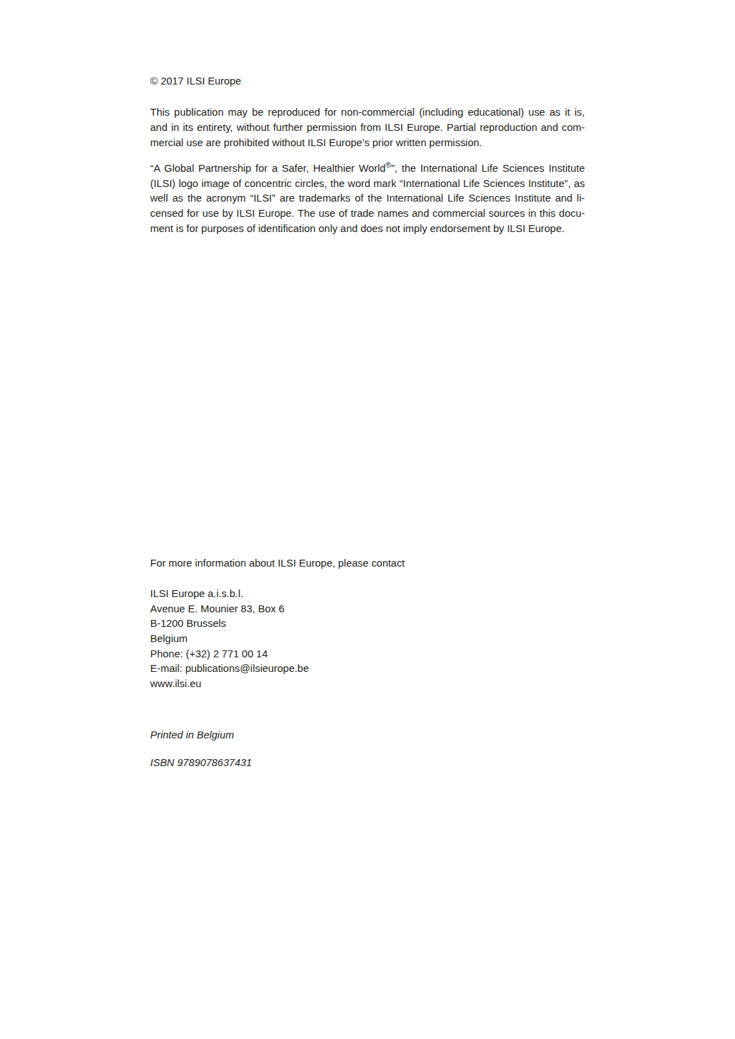© 2017 ILSI Europe
This publication may be reproduced for non-commercial (including educational) use as it is, and in its entirety, without further permission from ILSI Europe. Partial reproduction and commercial use are prohibited without ILSI Europe’s prior written permission.
“A Global Partnership for a Safer, Healthier World®”, the International Life Sciences Institute (ILSI) logo image of concentric circles, the word mark “International Life Sciences Institute”, as well as the acronym “ILSI” are trademarks of the International Life Sciences Institute and licensed for use by ILSI Europe. The use of trade names and commercial sources in this document is for purposes of identification only and does not imply endorsement by ILSI Europe.
For more information about ILSI Europe, please contact
ILSI Europe a.i.s.b.l. Avenue E. Mounier 83, Box 6 B-1200 Brussels Belgium Phone: (+32) 2 771 00 14 E-mail: publications@ilsieurope.be www.ilsi.eu
Printed in Belgium
ISBN 9789078637431